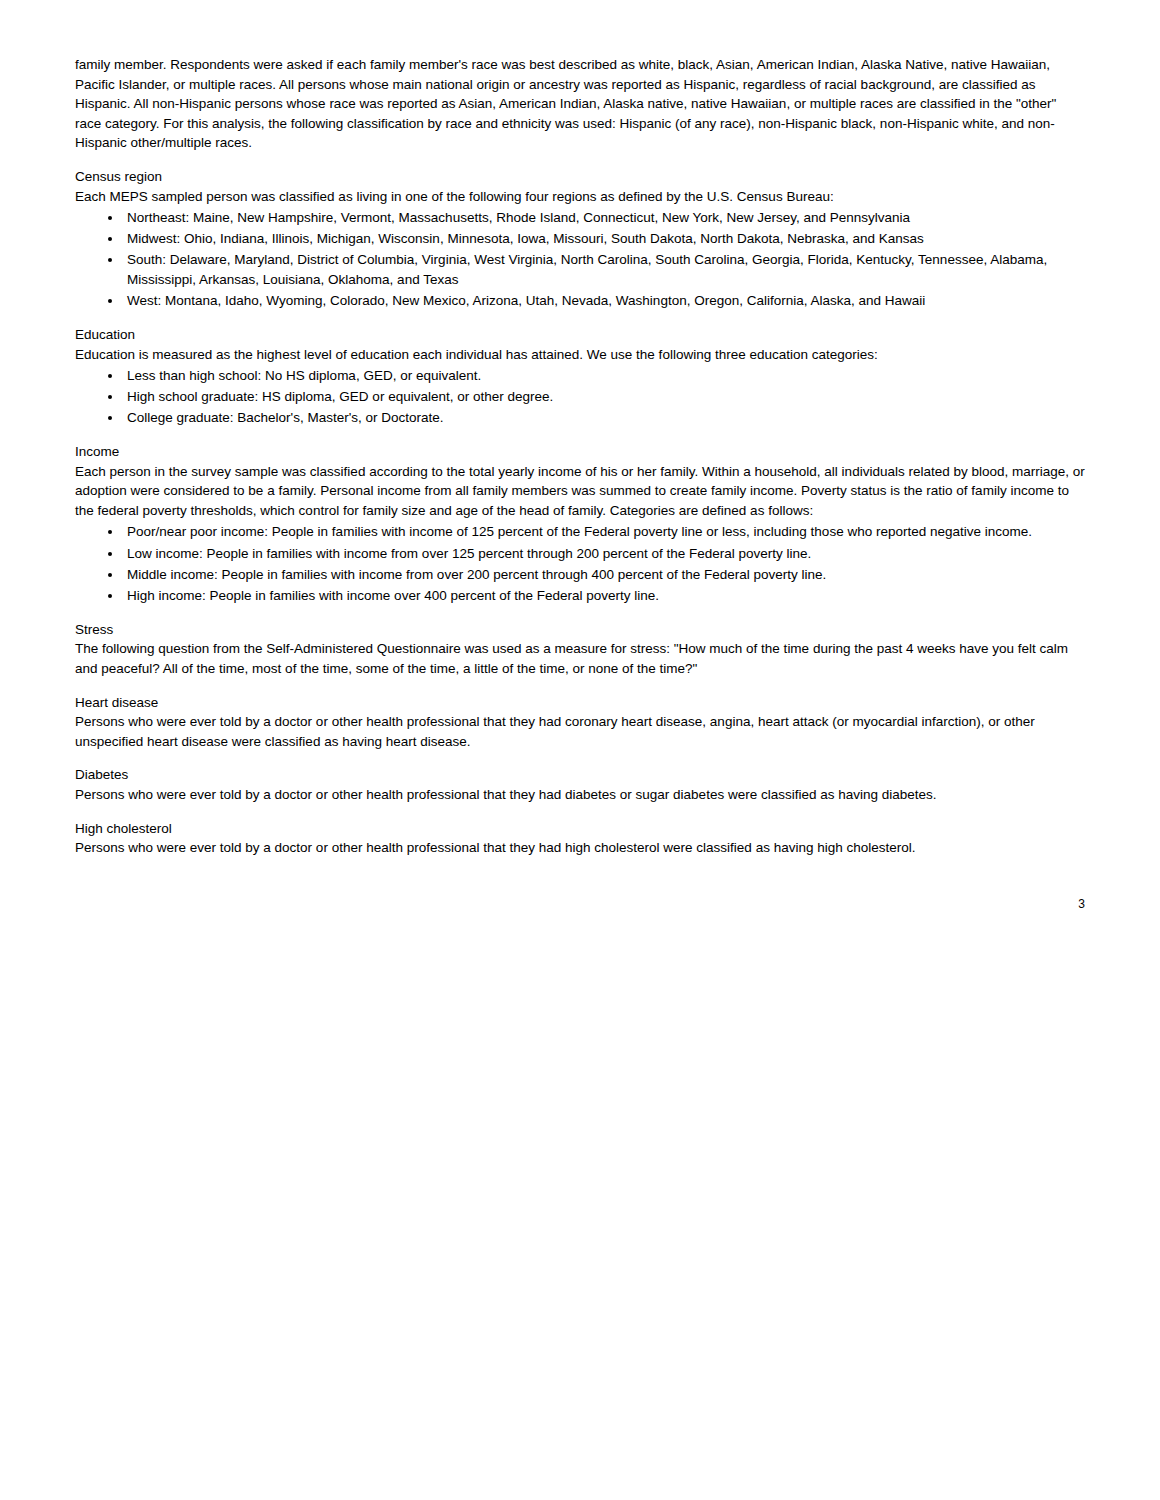family member. Respondents were asked if each family member's race was best described as white, black, Asian, American Indian, Alaska Native, native Hawaiian, Pacific Islander, or multiple races. All persons whose main national origin or ancestry was reported as Hispanic, regardless of racial background, are classified as Hispanic. All non-Hispanic persons whose race was reported as Asian, American Indian, Alaska native, native Hawaiian, or multiple races are classified in the "other" race category. For this analysis, the following classification by race and ethnicity was used: Hispanic (of any race), non-Hispanic black, non-Hispanic white, and non-Hispanic other/multiple races.
Census region
Each MEPS sampled person was classified as living in one of the following four regions as defined by the U.S. Census Bureau:
Northeast: Maine, New Hampshire, Vermont, Massachusetts, Rhode Island, Connecticut, New York, New Jersey, and Pennsylvania
Midwest: Ohio, Indiana, Illinois, Michigan, Wisconsin, Minnesota, Iowa, Missouri, South Dakota, North Dakota, Nebraska, and Kansas
South: Delaware, Maryland, District of Columbia, Virginia, West Virginia, North Carolina, South Carolina, Georgia, Florida, Kentucky, Tennessee, Alabama, Mississippi, Arkansas, Louisiana, Oklahoma, and Texas
West: Montana, Idaho, Wyoming, Colorado, New Mexico, Arizona, Utah, Nevada, Washington, Oregon, California, Alaska, and Hawaii
Education
Education is measured as the highest level of education each individual has attained. We use the following three education categories:
Less than high school: No HS diploma, GED, or equivalent.
High school graduate: HS diploma, GED or equivalent, or other degree.
College graduate: Bachelor's, Master's, or Doctorate.
Income
Each person in the survey sample was classified according to the total yearly income of his or her family. Within a household, all individuals related by blood, marriage, or adoption were considered to be a family. Personal income from all family members was summed to create family income. Poverty status is the ratio of family income to the federal poverty thresholds, which control for family size and age of the head of family. Categories are defined as follows:
Poor/near poor income: People in families with income of 125 percent of the Federal poverty line or less, including those who reported negative income.
Low income: People in families with income from over 125 percent through 200 percent of the Federal poverty line.
Middle income: People in families with income from over 200 percent through 400 percent of the Federal poverty line.
High income: People in families with income over 400 percent of the Federal poverty line.
Stress
The following question from the Self-Administered Questionnaire was used as a measure for stress: "How much of the time during the past 4 weeks have you felt calm and peaceful? All of the time, most of the time, some of the time, a little of the time, or none of the time?"
Heart disease
Persons who were ever told by a doctor or other health professional that they had coronary heart disease, angina, heart attack (or myocardial infarction), or other unspecified heart disease were classified as having heart disease.
Diabetes
Persons who were ever told by a doctor or other health professional that they had diabetes or sugar diabetes were classified as having diabetes.
High cholesterol
Persons who were ever told by a doctor or other health professional that they had high cholesterol were classified as having high cholesterol.
3